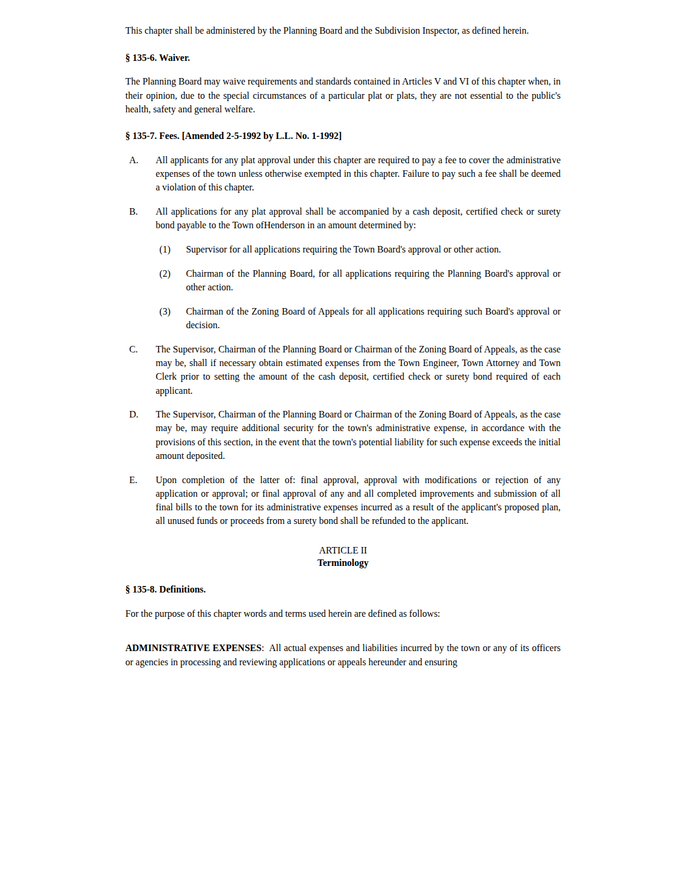This chapter shall be administered by the Planning Board and the Subdivision Inspector, as defined herein.
§ 135-6. Waiver.
The Planning Board may waive requirements and standards contained in Articles V and VI of this chapter when, in their opinion, due to the special circumstances of a particular plat or plats, they are not essential to the public's health, safety and general welfare.
§ 135-7. Fees. [Amended 2-5-1992 by L.L. No. 1-1992]
A.
All applicants for any plat approval under this chapter are required to pay a fee to cover the administrative expenses of the town unless otherwise exempted in this chapter. Failure to pay such a fee shall be deemed a violation of this chapter.
B.
All applications for any plat approval shall be accompanied by a cash deposit, certified check or surety bond payable to the Town ofHenderson in an amount determined by:
(1)
Supervisor for all applications requiring the Town Board's approval or other action.
(2)
Chairman of the Planning Board, for all applications requiring the Planning Board's approval or other action.
(3)
Chairman of the Zoning Board of Appeals for all applications requiring such Board's approval or decision.
C.
The Supervisor, Chairman of the Planning Board or Chairman of the Zoning Board of Appeals, as the case may be, shall if necessary obtain estimated expenses from the Town Engineer, Town Attorney and Town Clerk prior to setting the amount of the cash deposit, certified check or surety bond required of each applicant.
D.
The Supervisor, Chairman of the Planning Board or Chairman of the Zoning Board of Appeals, as the case may be, may require additional security for the town's administrative expense, in accordance with the provisions of this section, in the event that the town's potential liability for such expense exceeds the initial amount deposited.
E.
Upon completion of the latter of: final approval, approval with modifications or rejection of any application or approval; or final approval of any and all completed improvements and submission of all final bills to the town for its administrative expenses incurred as a result of the applicant's proposed plan, all unused funds or proceeds from a surety bond shall be refunded to the applicant.
ARTICLE II Terminology
§ 135-8. Definitions.
For the purpose of this chapter words and terms used herein are defined as follows:
ADMINISTRATIVE EXPENSES: All actual expenses and liabilities incurred by the town or any of its officers or agencies in processing and reviewing applications or appeals hereunder and ensuring